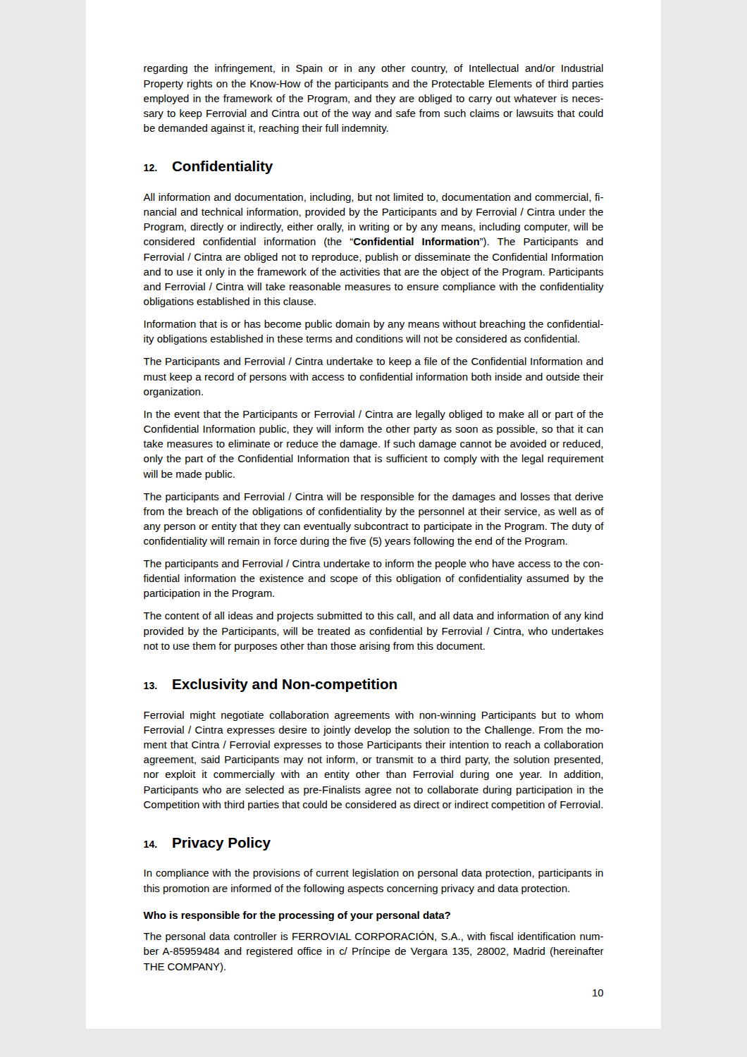regarding the infringement, in Spain or in any other country, of Intellectual and/or Industrial Property rights on the Know-How of the participants and the Protectable Elements of third parties employed in the framework of the Program, and they are obliged to carry out whatever is necessary to keep Ferrovial and Cintra out of the way and safe from such claims or lawsuits that could be demanded against it, reaching their full indemnity.
12. Confidentiality
All information and documentation, including, but not limited to, documentation and commercial, financial and technical information, provided by the Participants and by Ferrovial / Cintra under the Program, directly or indirectly, either orally, in writing or by any means, including computer, will be considered confidential information (the “Confidential Information”). The Participants and Ferrovial / Cintra are obliged not to reproduce, publish or disseminate the Confidential Information and to use it only in the framework of the activities that are the object of the Program. Participants and Ferrovial / Cintra will take reasonable measures to ensure compliance with the confidentiality obligations established in this clause.
Information that is or has become public domain by any means without breaching the confidentiality obligations established in these terms and conditions will not be considered as confidential.
The Participants and Ferrovial / Cintra undertake to keep a file of the Confidential Information and must keep a record of persons with access to confidential information both inside and outside their organization.
In the event that the Participants or Ferrovial / Cintra are legally obliged to make all or part of the Confidential Information public, they will inform the other party as soon as possible, so that it can take measures to eliminate or reduce the damage. If such damage cannot be avoided or reduced, only the part of the Confidential Information that is sufficient to comply with the legal requirement will be made public.
The participants and Ferrovial / Cintra will be responsible for the damages and losses that derive from the breach of the obligations of confidentiality by the personnel at their service, as well as of any person or entity that they can eventually subcontract to participate in the Program. The duty of confidentiality will remain in force during the five (5) years following the end of the Program.
The participants and Ferrovial / Cintra undertake to inform the people who have access to the confidential information the existence and scope of this obligation of confidentiality assumed by the participation in the Program.
The content of all ideas and projects submitted to this call, and all data and information of any kind provided by the Participants, will be treated as confidential by Ferrovial / Cintra, who undertakes not to use them for purposes other than those arising from this document.
13. Exclusivity and Non-competition
Ferrovial might negotiate collaboration agreements with non-winning Participants but to whom Ferrovial / Cintra expresses desire to jointly develop the solution to the Challenge. From the moment that Cintra / Ferrovial expresses to those Participants their intention to reach a collaboration agreement, said Participants may not inform, or transmit to a third party, the solution presented, nor exploit it commercially with an entity other than Ferrovial during one year. In addition, Participants who are selected as pre-Finalists agree not to collaborate during participation in the Competition with third parties that could be considered as direct or indirect competition of Ferrovial.
14. Privacy Policy
In compliance with the provisions of current legislation on personal data protection, participants in this promotion are informed of the following aspects concerning privacy and data protection.
Who is responsible for the processing of your personal data?
The personal data controller is FERROVIAL CORPORACIÓN, S.A., with fiscal identification number A-85959484 and registered office in c/ Príncipe de Vergara 135, 28002, Madrid (hereinafter THE COMPANY).
10